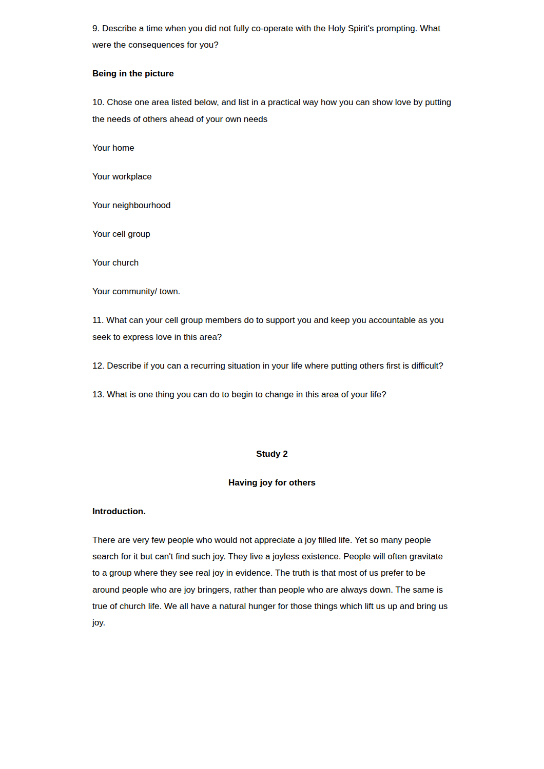9. Describe a time when you did not fully co-operate with the Holy Spirit's prompting. What were the consequences for you?
Being in the picture
10. Chose one area listed below, and list in a practical way how you can show love by putting the needs of others ahead of your own needs
Your home
Your workplace
Your neighbourhood
Your cell group
Your church
Your community/ town.
11. What can your cell group members do to support you and keep you accountable as you seek to express love in this area?
12. Describe if you can a recurring situation in your life where putting others first is difficult?
13. What is one thing you can do to begin to change in this area of your life?
Study 2
Having joy for others
Introduction.
There are very few people who would not appreciate a joy filled life. Yet so many people search for it but can't find such joy. They live a joyless existence. People will often gravitate to a group where they see real joy in evidence. The truth is that most of us prefer to be around people who are joy bringers, rather than people who are always down. The same is true of church life. We all have a natural hunger for those things which lift us up and bring us joy.